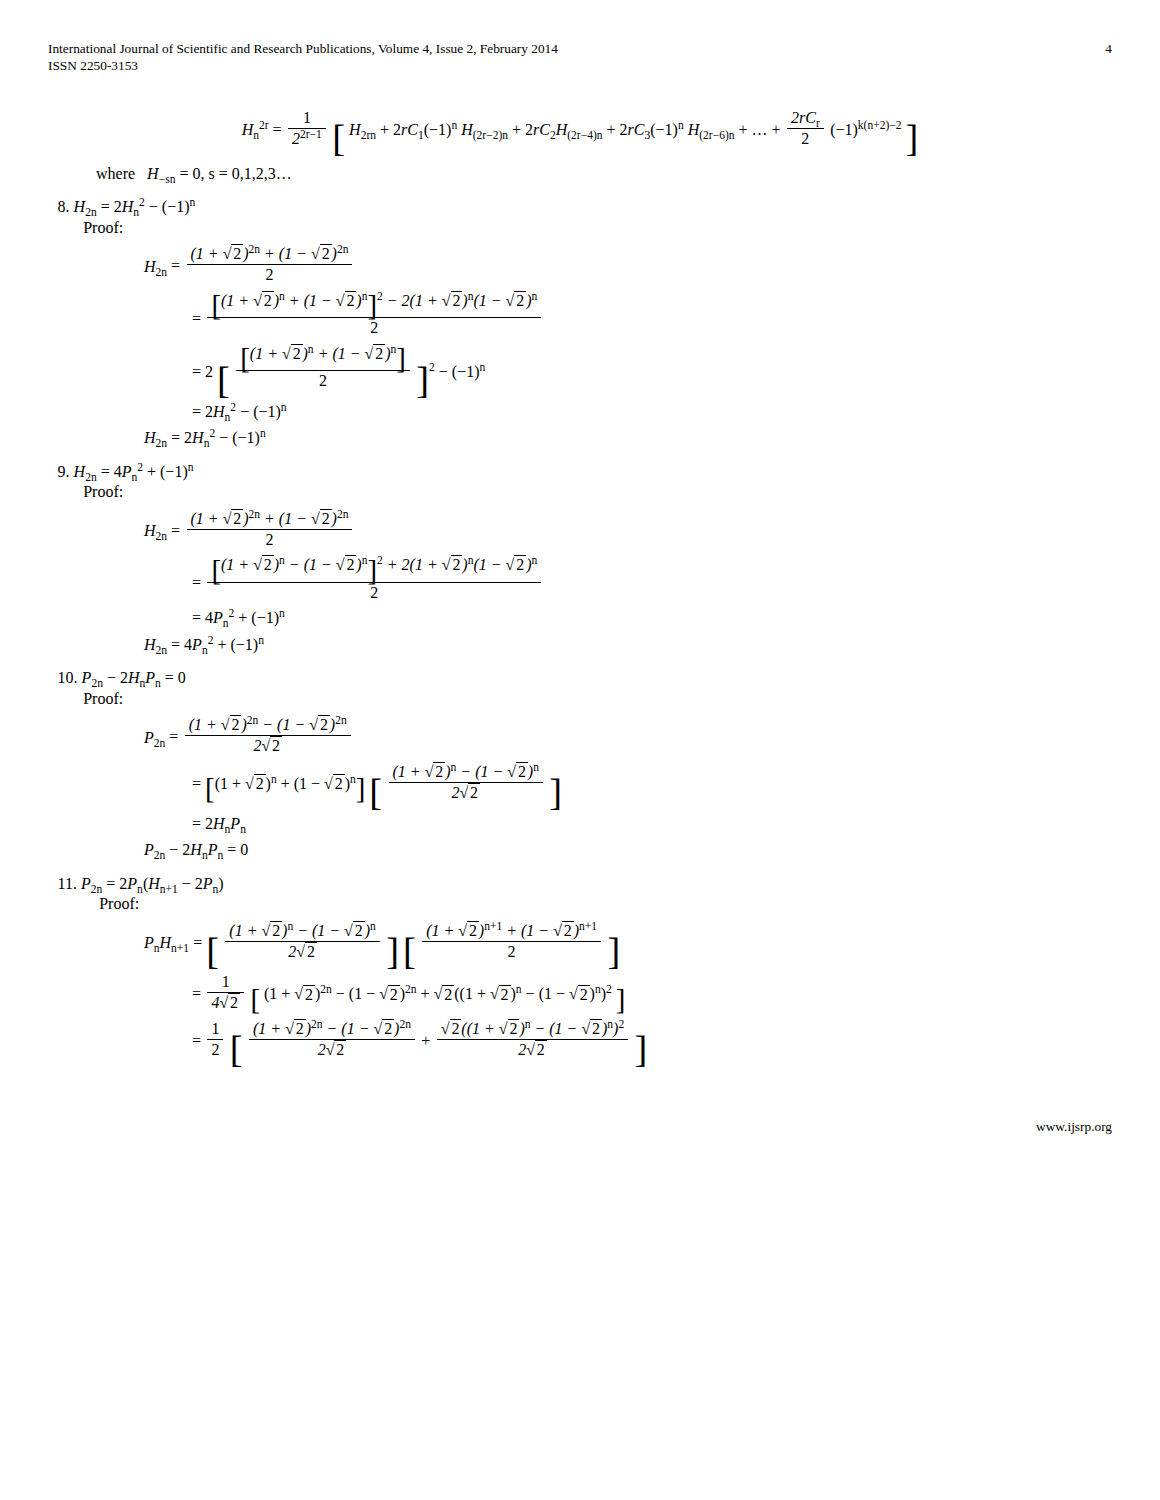International Journal of Scientific and Research Publications, Volume 4, Issue 2, February 2014
ISSN 2250-3153 4
Hn2r = 122r−1 [ H2rn + 2rC1(−1)n H(2r−2)n + 2rC2H(2r−4)n + 2rC3(−1)n H(2r−6)n + … + 2rCr 2 (−1)k(n+2)−2 ]
where H−sn = 0, s = 0,1,2,3…
8. H2n = 2Hn2 − (−1)n
Proof:
H2n = (1 + √2)2n + (1 − √2)2n 2
= [(1 + √2)n + (1 − √2)n]2 − 2(1 + √2)n(1 − √2)n 2
= 2 [ [(1 + √2)n + (1 − √2)n] 2 ]2 − (−1)n
= 2Hn2 − (−1)n
H2n = 2Hn2 − (−1)n
9. H2n = 4Pn2 + (−1)n
Proof:
H2n = (1 + √2)2n + (1 − √2)2n 2
= [(1 + √2)n − (1 − √2)n]2 + 2(1 + √2)n(1 − √2)n 2
= 4Pn2 + (−1)n
H2n = 4Pn2 + (−1)n
10. P2n − 2HnPn = 0
Proof:
P2n = (1 + √2)2n − (1 − √2)2n 2√2
= [(1 + √2)n + (1 − √2)n] [ (1 + √2)n − (1 − √2)n 2√2 ]
= 2HnPn
P2n − 2HnPn = 0
11. P2n = 2Pn(Hn+1 − 2Pn)
Proof:
PnHn+1 = [ (1 + √2)n − (1 − √2)n 2√2 ] [ (1 + √2)n+1 + (1 − √2)n+1 2 ]
= 14√2 [ (1 + √2)2n − (1 − √2)2n + √2((1 + √2)n − (1 − √2)n)2 ]
= 12 [ (1 + √2)2n − (1 − √2)2n 2√2 + √2((1 + √2)n − (1 − √2)n)2 2√2 ]
www.ijsrp.org